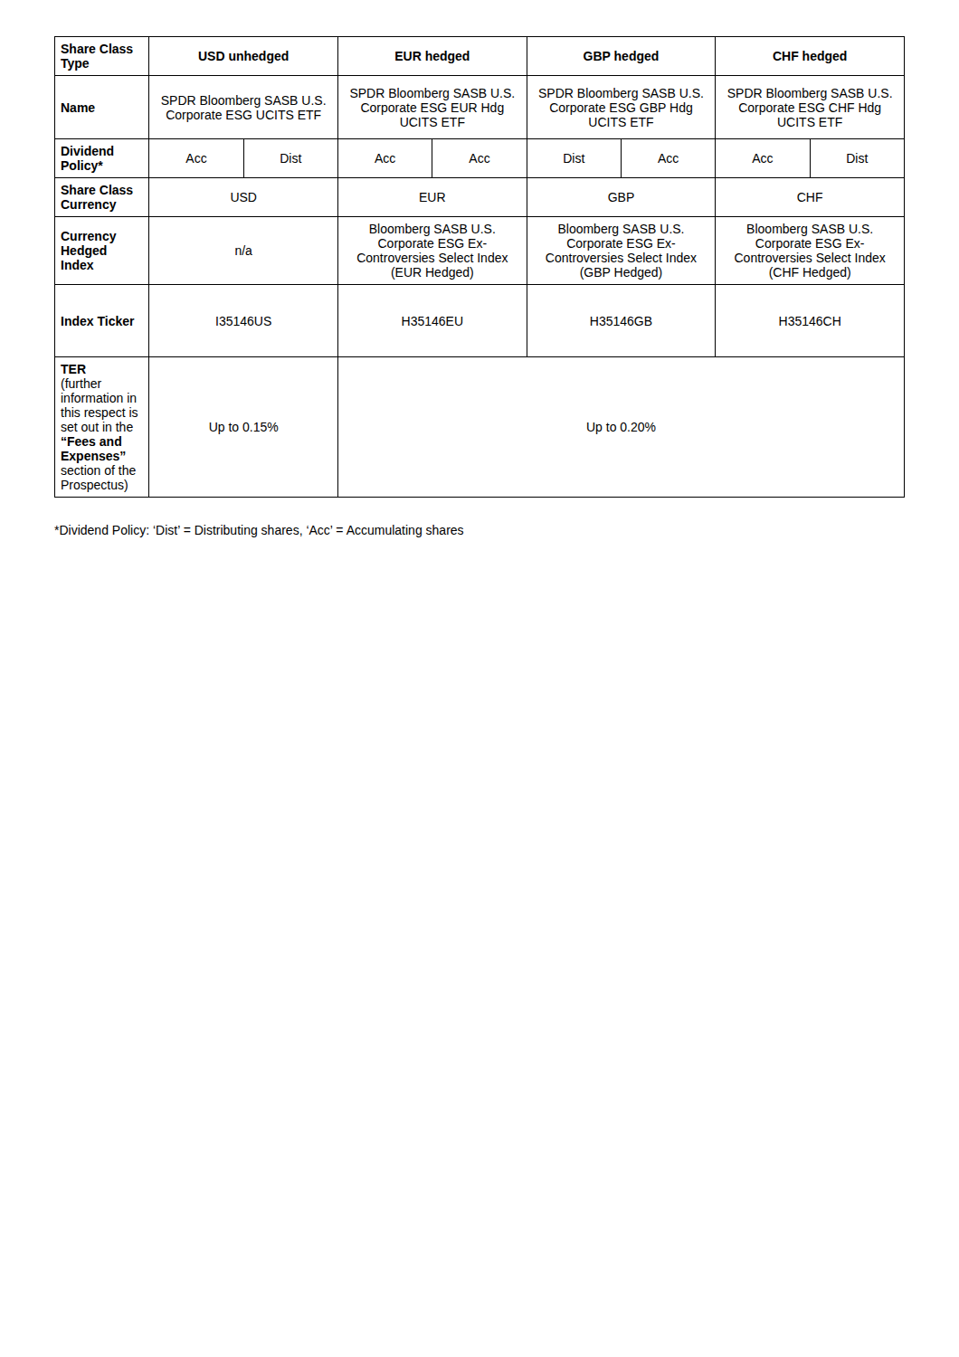| Share Class Type | USD unhedged | EUR hedged | GBP hedged | CHF hedged |
| --- | --- | --- | --- | --- |
| Name | SPDR Bloomberg SASB U.S. Corporate ESG UCITS ETF | SPDR Bloomberg SASB U.S. Corporate ESG EUR Hdg UCITS ETF | SPDR Bloomberg SASB U.S. Corporate ESG GBP Hdg UCITS ETF | SPDR Bloomberg SASB U.S. Corporate ESG CHF Hdg UCITS ETF |
| Dividend Policy* | Acc | Dist | Acc | Acc | Dist | Acc | Acc | Dist |
| Share Class Currency | USD | EUR | GBP | CHF |
| Currency Hedged Index | n/a | Bloomberg SASB U.S. Corporate ESG Ex-Controversies Select Index (EUR Hedged) | Bloomberg SASB U.S. Corporate ESG Ex-Controversies Select Index (GBP Hedged) | Bloomberg SASB U.S. Corporate ESG Ex-Controversies Select Index (CHF Hedged) |
| Index Ticker | I35146US | H35146EU | H35146GB | H35146CH |
| TER (further information in this respect is set out in the “Fees and Expenses” section of the Prospectus) | Up to 0.15% | Up to 0.20% |
*Dividend Policy: ‘Dist’ = Distributing shares, ‘Acc’ = Accumulating shares